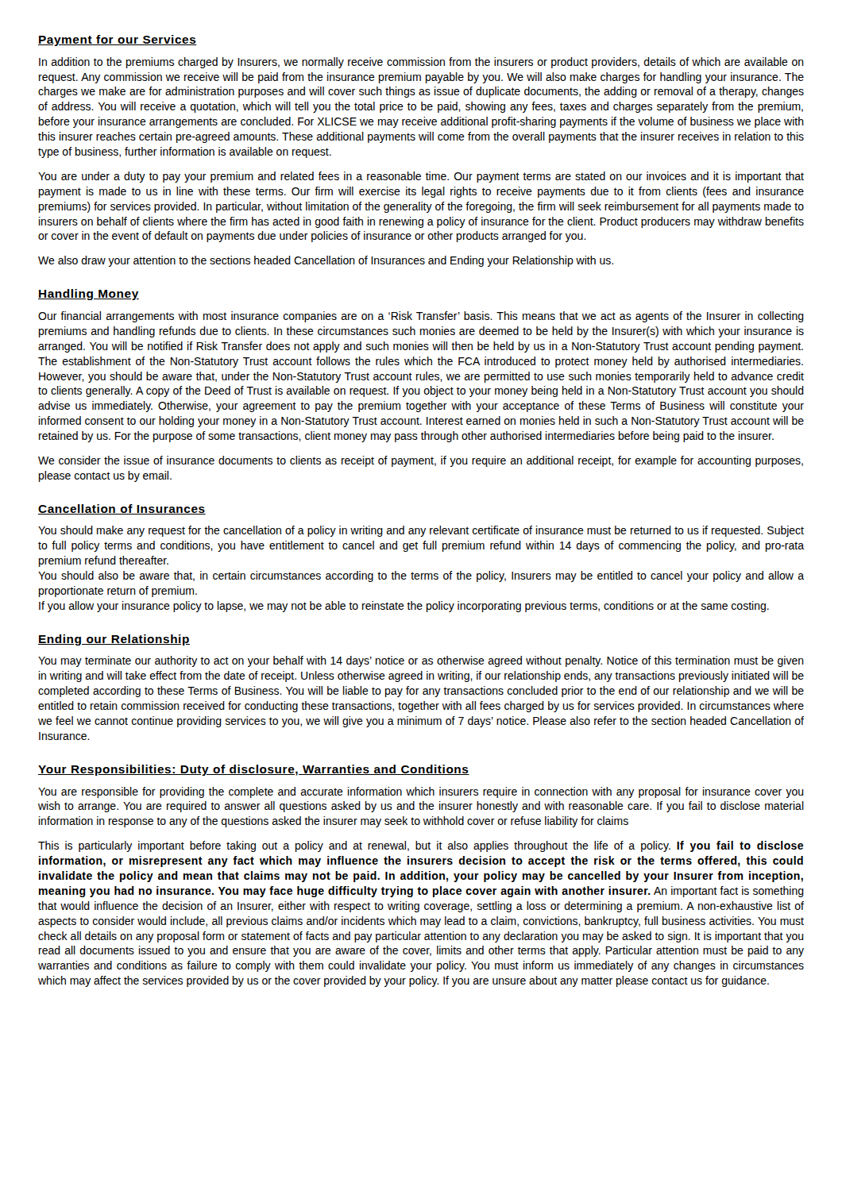Payment for our Services
In addition to the premiums charged by Insurers, we normally receive commission from the insurers or product providers, details of which are available on request. Any commission we receive will be paid from the insurance premium payable by you. We will also make charges for handling your insurance. The charges we make are for administration purposes and will cover such things as issue of duplicate documents, the adding or removal of a therapy, changes of address. You will receive a quotation, which will tell you the total price to be paid, showing any fees, taxes and charges separately from the premium, before your insurance arrangements are concluded. For XLICSE we may receive additional profit-sharing payments if the volume of business we place with this insurer reaches certain pre-agreed amounts. These additional payments will come from the overall payments that the insurer receives in relation to this type of business, further information is available on request.
You are under a duty to pay your premium and related fees in a reasonable time. Our payment terms are stated on our invoices and it is important that payment is made to us in line with these terms. Our firm will exercise its legal rights to receive payments due to it from clients (fees and insurance premiums) for services provided. In particular, without limitation of the generality of the foregoing, the firm will seek reimbursement for all payments made to insurers on behalf of clients where the firm has acted in good faith in renewing a policy of insurance for the client. Product producers may withdraw benefits or cover in the event of default on payments due under policies of insurance or other products arranged for you.
We also draw your attention to the sections headed Cancellation of Insurances and Ending your Relationship with us.
Handling Money
Our financial arrangements with most insurance companies are on a ‘Risk Transfer’ basis. This means that we act as agents of the Insurer in collecting premiums and handling refunds due to clients. In these circumstances such monies are deemed to be held by the Insurer(s) with which your insurance is arranged. You will be notified if Risk Transfer does not apply and such monies will then be held by us in a Non-Statutory Trust account pending payment. The establishment of the Non-Statutory Trust account follows the rules which the FCA introduced to protect money held by authorised intermediaries. However, you should be aware that, under the Non-Statutory Trust account rules, we are permitted to use such monies temporarily held to advance credit to clients generally. A copy of the Deed of Trust is available on request. If you object to your money being held in a Non-Statutory Trust account you should advise us immediately. Otherwise, your agreement to pay the premium together with your acceptance of these Terms of Business will constitute your informed consent to our holding your money in a Non-Statutory Trust account. Interest earned on monies held in such a Non-Statutory Trust account will be retained by us. For the purpose of some transactions, client money may pass through other authorised intermediaries before being paid to the insurer.
We consider the issue of insurance documents to clients as receipt of payment, if you require an additional receipt, for example for accounting purposes, please contact us by email.
Cancellation of Insurances
You should make any request for the cancellation of a policy in writing and any relevant certificate of insurance must be returned to us if requested. Subject to full policy terms and conditions, you have entitlement to cancel and get full premium refund within 14 days of commencing the policy, and pro-rata premium refund thereafter.
You should also be aware that, in certain circumstances according to the terms of the policy, Insurers may be entitled to cancel your policy and allow a proportionate return of premium.
If you allow your insurance policy to lapse, we may not be able to reinstate the policy incorporating previous terms, conditions or at the same costing.
Ending our Relationship
You may terminate our authority to act on your behalf with 14 days’ notice or as otherwise agreed without penalty. Notice of this termination must be given in writing and will take effect from the date of receipt. Unless otherwise agreed in writing, if our relationship ends, any transactions previously initiated will be completed according to these Terms of Business. You will be liable to pay for any transactions concluded prior to the end of our relationship and we will be entitled to retain commission received for conducting these transactions, together with all fees charged by us for services provided. In circumstances where we feel we cannot continue providing services to you, we will give you a minimum of 7 days’ notice. Please also refer to the section headed Cancellation of Insurance.
Your Responsibilities: Duty of disclosure, Warranties and Conditions
You are responsible for providing the complete and accurate information which insurers require in connection with any proposal for insurance cover you wish to arrange. You are required to answer all questions asked by us and the insurer honestly and with reasonable care. If you fail to disclose material information in response to any of the questions asked the insurer may seek to withhold cover or refuse liability for claims
This is particularly important before taking out a policy and at renewal, but it also applies throughout the life of a policy. If you fail to disclose information, or misrepresent any fact which may influence the insurers decision to accept the risk or the terms offered, this could invalidate the policy and mean that claims may not be paid. In addition, your policy may be cancelled by your Insurer from inception, meaning you had no insurance. You may face huge difficulty trying to place cover again with another insurer. An important fact is something that would influence the decision of an Insurer, either with respect to writing coverage, settling a loss or determining a premium. A non-exhaustive list of aspects to consider would include, all previous claims and/or incidents which may lead to a claim, convictions, bankruptcy, full business activities. You must check all details on any proposal form or statement of facts and pay particular attention to any declaration you may be asked to sign. It is important that you read all documents issued to you and ensure that you are aware of the cover, limits and other terms that apply. Particular attention must be paid to any warranties and conditions as failure to comply with them could invalidate your policy. You must inform us immediately of any changes in circumstances which may affect the services provided by us or the cover provided by your policy. If you are unsure about any matter please contact us for guidance.